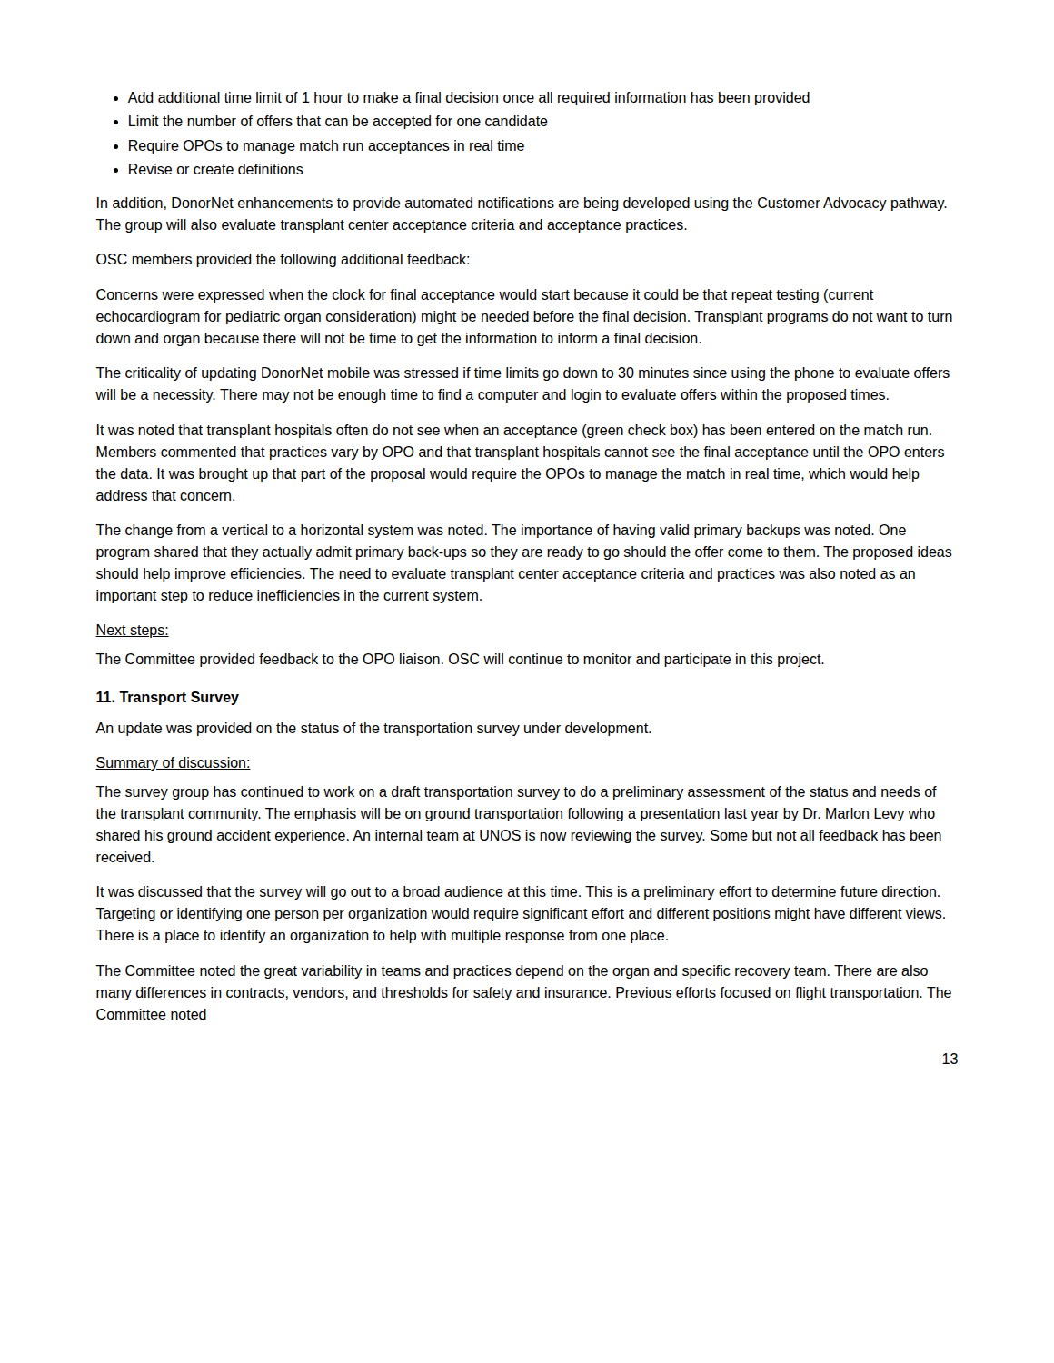Add additional time limit of 1 hour to make a final decision once all required information has been provided
Limit the number of offers that can be accepted for one candidate
Require OPOs to manage match run acceptances in real time
Revise or create definitions
In addition, DonorNet enhancements to provide automated notifications are being developed using the Customer Advocacy pathway. The group will also evaluate transplant center acceptance criteria and acceptance practices.
OSC members provided the following additional feedback:
Concerns were expressed when the clock for final acceptance would start because it could be that repeat testing (current echocardiogram for pediatric organ consideration) might be needed before the final decision. Transplant programs do not want to turn down and organ because there will not be time to get the information to inform a final decision.
The criticality of updating DonorNet mobile was stressed if time limits go down to 30 minutes since using the phone to evaluate offers will be a necessity. There may not be enough time to find a computer and login to evaluate offers within the proposed times.
It was noted that transplant hospitals often do not see when an acceptance (green check box) has been entered on the match run. Members commented that practices vary by OPO and that transplant hospitals cannot see the final acceptance until the OPO enters the data. It was brought up that part of the proposal would require the OPOs to manage the match in real time, which would help address that concern.
The change from a vertical to a horizontal system was noted. The importance of having valid primary backups was noted. One program shared that they actually admit primary back-ups so they are ready to go should the offer come to them. The proposed ideas should help improve efficiencies. The need to evaluate transplant center acceptance criteria and practices was also noted as an important step to reduce inefficiencies in the current system.
Next steps:
The Committee provided feedback to the OPO liaison. OSC will continue to monitor and participate in this project.
11. Transport Survey
An update was provided on the status of the transportation survey under development.
Summary of discussion:
The survey group has continued to work on a draft transportation survey to do a preliminary assessment of the status and needs of the transplant community. The emphasis will be on ground transportation following a presentation last year by Dr. Marlon Levy who shared his ground accident experience. An internal team at UNOS is now reviewing the survey. Some but not all feedback has been received.
It was discussed that the survey will go out to a broad audience at this time. This is a preliminary effort to determine future direction. Targeting or identifying one person per organization would require significant effort and different positions might have different views. There is a place to identify an organization to help with multiple response from one place.
The Committee noted the great variability in teams and practices depend on the organ and specific recovery team. There are also many differences in contracts, vendors, and thresholds for safety and insurance. Previous efforts focused on flight transportation. The Committee noted
13